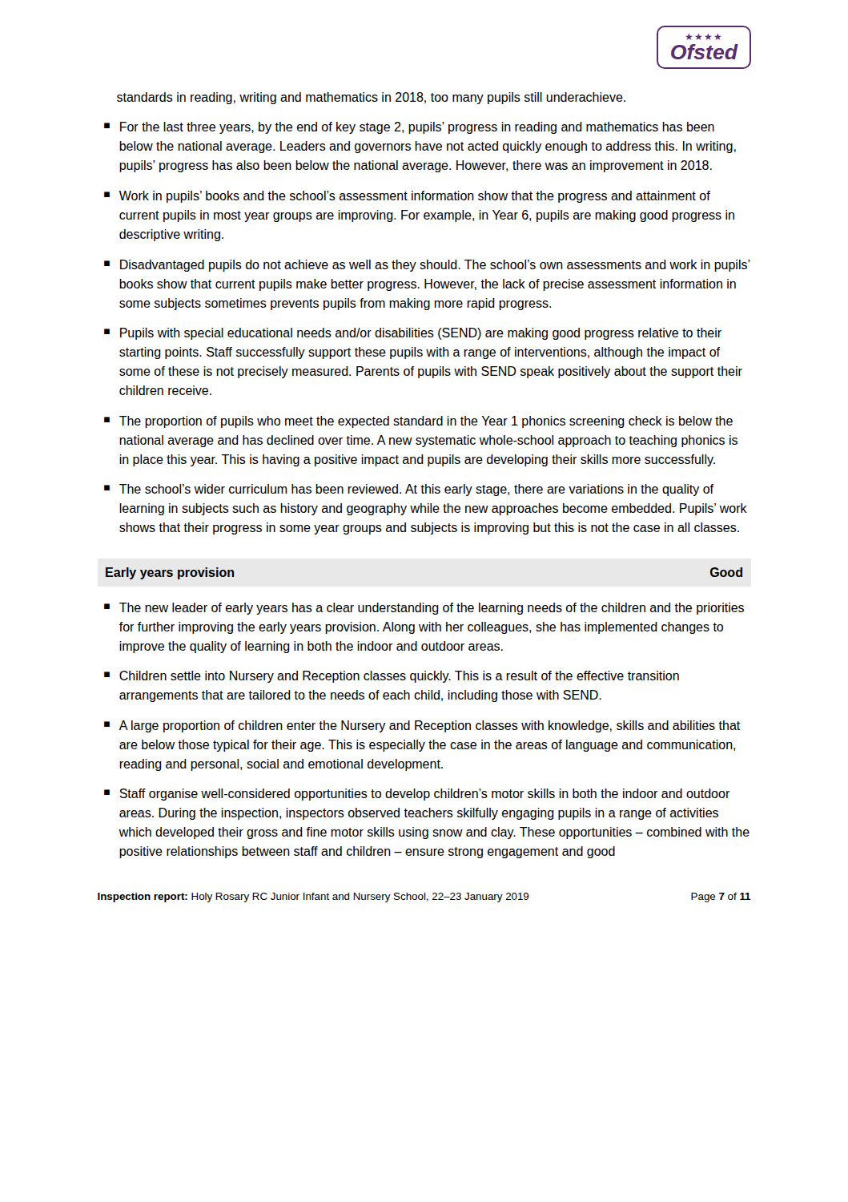★★★★ Ofsted
standards in reading, writing and mathematics in 2018, too many pupils still underachieve.
For the last three years, by the end of key stage 2, pupils’ progress in reading and mathematics has been below the national average. Leaders and governors have not acted quickly enough to address this. In writing, pupils’ progress has also been below the national average. However, there was an improvement in 2018.
Work in pupils’ books and the school’s assessment information show that the progress and attainment of current pupils in most year groups are improving. For example, in Year 6, pupils are making good progress in descriptive writing.
Disadvantaged pupils do not achieve as well as they should. The school’s own assessments and work in pupils’ books show that current pupils make better progress. However, the lack of precise assessment information in some subjects sometimes prevents pupils from making more rapid progress.
Pupils with special educational needs and/or disabilities (SEND) are making good progress relative to their starting points. Staff successfully support these pupils with a range of interventions, although the impact of some of these is not precisely measured. Parents of pupils with SEND speak positively about the support their children receive.
The proportion of pupils who meet the expected standard in the Year 1 phonics screening check is below the national average and has declined over time. A new systematic whole-school approach to teaching phonics is in place this year. This is having a positive impact and pupils are developing their skills more successfully.
The school’s wider curriculum has been reviewed. At this early stage, there are variations in the quality of learning in subjects such as history and geography while the new approaches become embedded. Pupils’ work shows that their progress in some year groups and subjects is improving but this is not the case in all classes.
Early years provision Good
The new leader of early years has a clear understanding of the learning needs of the children and the priorities for further improving the early years provision. Along with her colleagues, she has implemented changes to improve the quality of learning in both the indoor and outdoor areas.
Children settle into Nursery and Reception classes quickly. This is a result of the effective transition arrangements that are tailored to the needs of each child, including those with SEND.
A large proportion of children enter the Nursery and Reception classes with knowledge, skills and abilities that are below those typical for their age. This is especially the case in the areas of language and communication, reading and personal, social and emotional development.
Staff organise well-considered opportunities to develop children’s motor skills in both the indoor and outdoor areas. During the inspection, inspectors observed teachers skilfully engaging pupils in a range of activities which developed their gross and fine motor skills using snow and clay. These opportunities – combined with the positive relationships between staff and children – ensure strong engagement and good
Inspection report: Holy Rosary RC Junior Infant and Nursery School, 22–23 January 2019
Page 7 of 11